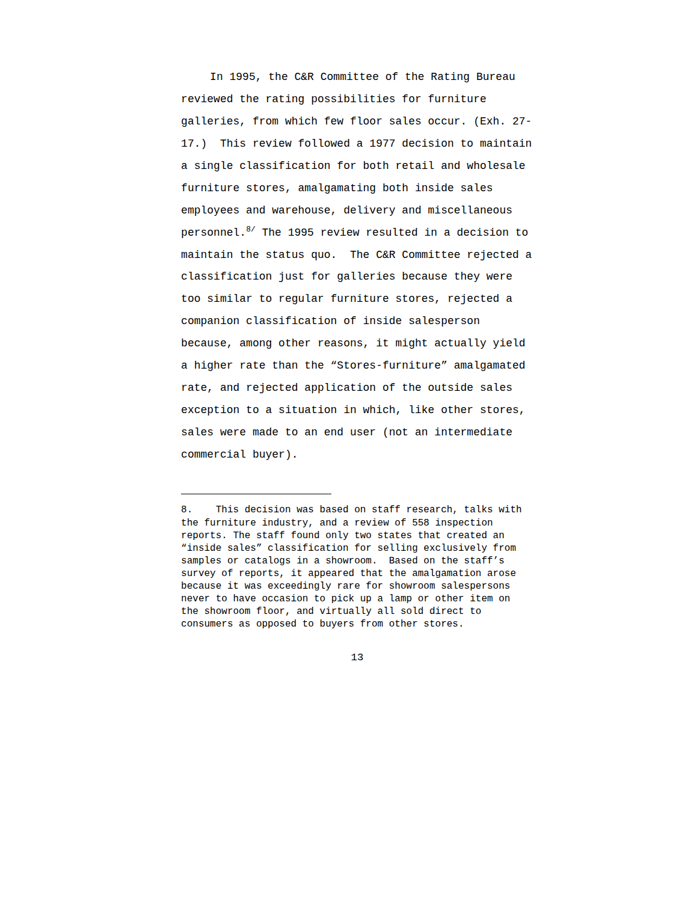In 1995, the C&R Committee of the Rating Bureau reviewed the rating possibilities for furniture galleries, from which few floor sales occur. (Exh. 27-17.) This review followed a 1977 decision to maintain a single classification for both retail and wholesale furniture stores, amalgamating both inside sales employees and warehouse, delivery and miscellaneous personnel.8/ The 1995 review resulted in a decision to maintain the status quo. The C&R Committee rejected a classification just for galleries because they were too similar to regular furniture stores, rejected a companion classification of inside salesperson because, among other reasons, it might actually yield a higher rate than the “Stores-furniture” amalgamated rate, and rejected application of the outside sales exception to a situation in which, like other stores, sales were made to an end user (not an intermediate commercial buyer).
8. This decision was based on staff research, talks with the furniture industry, and a review of 558 inspection reports. The staff found only two states that created an “inside sales” classification for selling exclusively from samples or catalogs in a showroom. Based on the staff’s survey of reports, it appeared that the amalgamation arose because it was exceedingly rare for showroom salespersons never to have occasion to pick up a lamp or other item on the showroom floor, and virtually all sold direct to consumers as opposed to buyers from other stores.
13